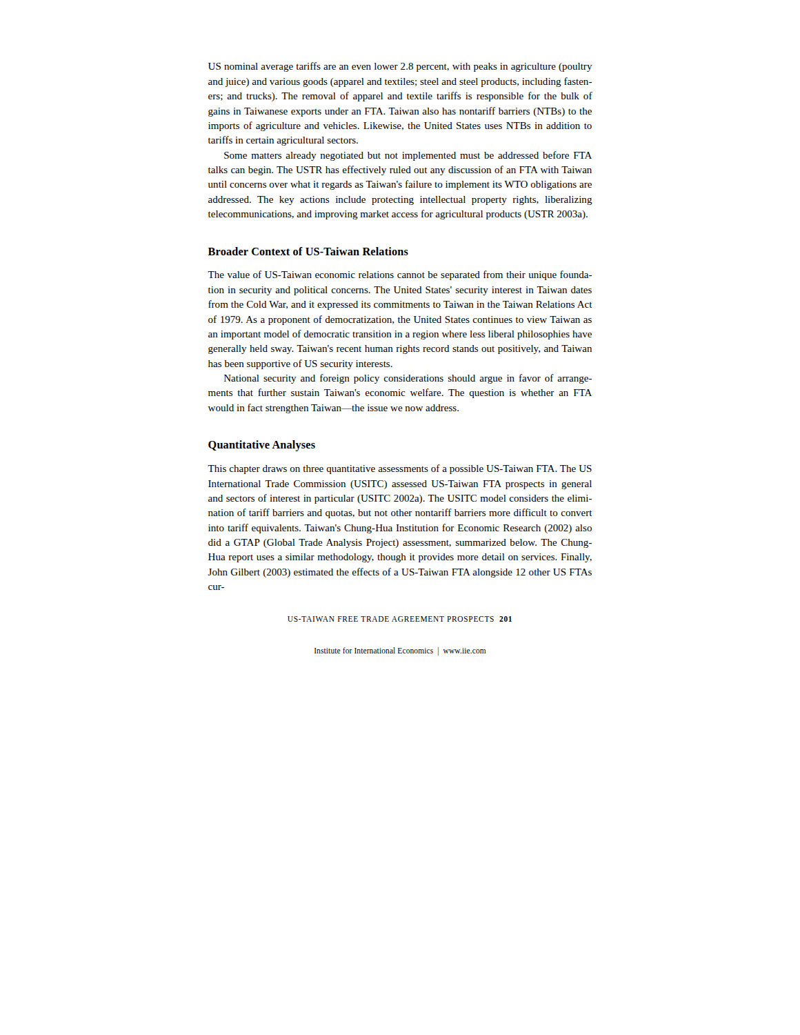US nominal average tariffs are an even lower 2.8 percent, with peaks in agriculture (poultry and juice) and various goods (apparel and textiles; steel and steel products, including fasteners; and trucks). The removal of apparel and textile tariffs is responsible for the bulk of gains in Taiwanese exports under an FTA. Taiwan also has nontariff barriers (NTBs) to the imports of agriculture and vehicles. Likewise, the United States uses NTBs in addition to tariffs in certain agricultural sectors.
Some matters already negotiated but not implemented must be addressed before FTA talks can begin. The USTR has effectively ruled out any discussion of an FTA with Taiwan until concerns over what it regards as Taiwan's failure to implement its WTO obligations are addressed. The key actions include protecting intellectual property rights, liberalizing telecommunications, and improving market access for agricultural products (USTR 2003a).
Broader Context of US-Taiwan Relations
The value of US-Taiwan economic relations cannot be separated from their unique foundation in security and political concerns. The United States' security interest in Taiwan dates from the Cold War, and it expressed its commitments to Taiwan in the Taiwan Relations Act of 1979. As a proponent of democratization, the United States continues to view Taiwan as an important model of democratic transition in a region where less liberal philosophies have generally held sway. Taiwan's recent human rights record stands out positively, and Taiwan has been supportive of US security interests.
National security and foreign policy considerations should argue in favor of arrangements that further sustain Taiwan's economic welfare. The question is whether an FTA would in fact strengthen Taiwan—the issue we now address.
Quantitative Analyses
This chapter draws on three quantitative assessments of a possible US-Taiwan FTA. The US International Trade Commission (USITC) assessed US-Taiwan FTA prospects in general and sectors of interest in particular (USITC 2002a). The USITC model considers the elimination of tariff barriers and quotas, but not other nontariff barriers more difficult to convert into tariff equivalents. Taiwan's Chung-Hua Institution for Economic Research (2002) also did a GTAP (Global Trade Analysis Project) assessment, summarized below. The Chung-Hua report uses a similar methodology, though it provides more detail on services. Finally, John Gilbert (2003) estimated the effects of a US-Taiwan FTA alongside 12 other US FTAs cur-
US-TAIWAN FREE TRADE AGREEMENT PROSPECTS201
Institute for International Economics | www.iie.com